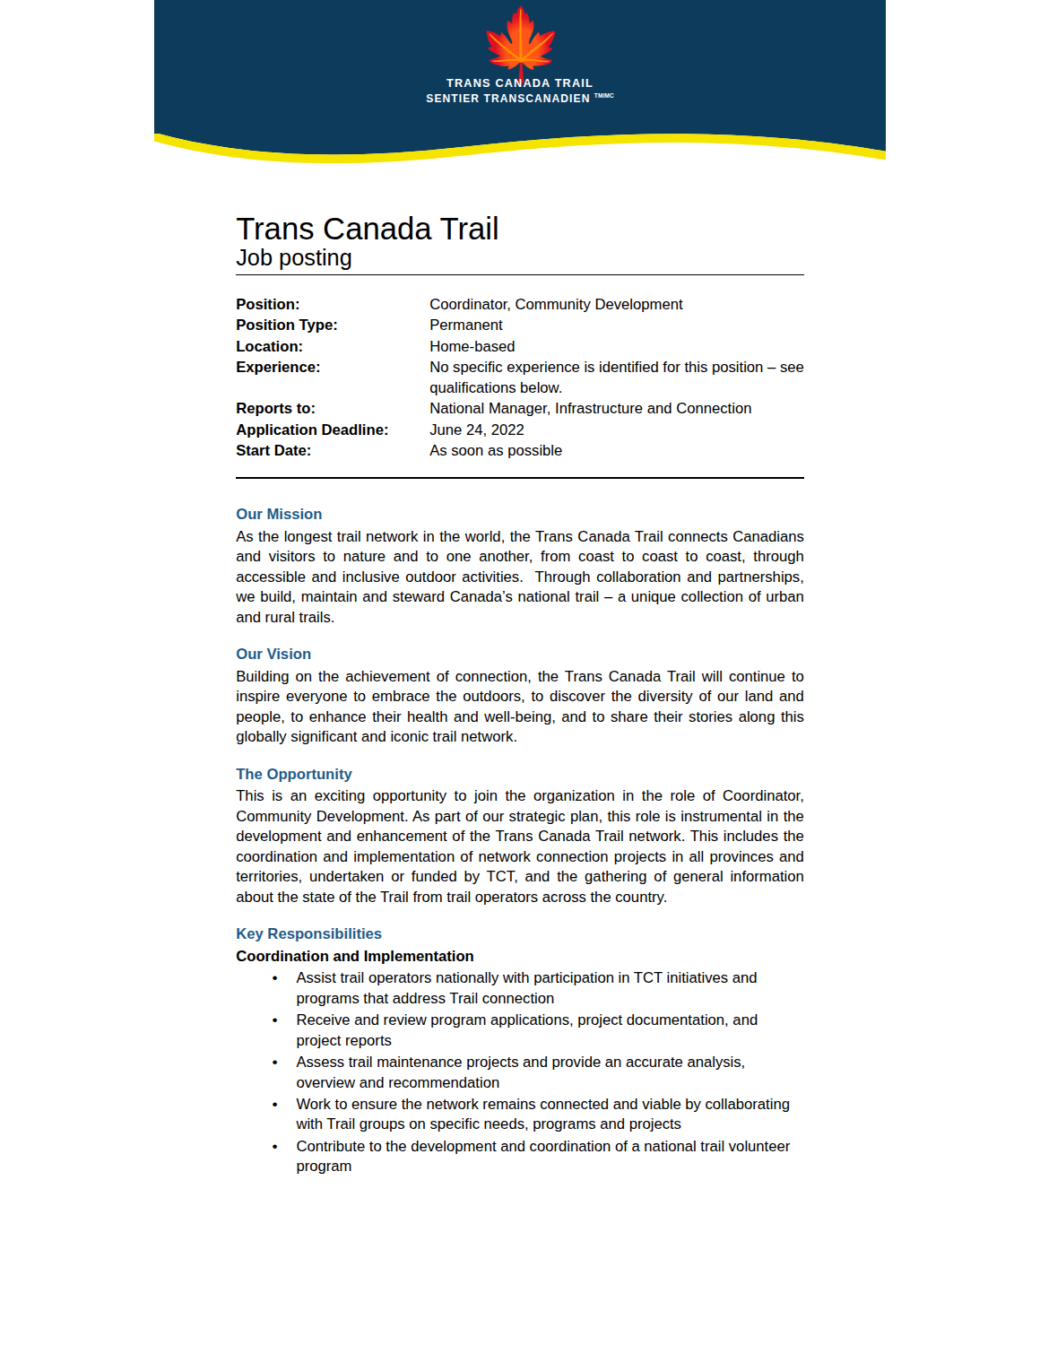🍁 TRANS CANADA TRAIL SENTIER TRANSCANADIEN TM/MC
Trans Canada Trail
Job posting
| Position: | Coordinator, Community Development |
| Position Type: | Permanent |
| Location: | Home-based |
| Experience: | No specific experience is identified for this position – see qualifications below. |
| Reports to: | National Manager, Infrastructure and Connection |
| Application Deadline: | June 24, 2022 |
| Start Date: | As soon as possible |
Our Mission
As the longest trail network in the world, the Trans Canada Trail connects Canadians and visitors to nature and to one another, from coast to coast to coast, through accessible and inclusive outdoor activities. Through collaboration and partnerships, we build, maintain and steward Canada’s national trail – a unique collection of urban and rural trails.
Our Vision
Building on the achievement of connection, the Trans Canada Trail will continue to inspire everyone to embrace the outdoors, to discover the diversity of our land and people, to enhance their health and well-being, and to share their stories along this globally significant and iconic trail network.
The Opportunity
This is an exciting opportunity to join the organization in the role of Coordinator, Community Development. As part of our strategic plan, this role is instrumental in the development and enhancement of the Trans Canada Trail network. This includes the coordination and implementation of network connection projects in all provinces and territories, undertaken or funded by TCT, and the gathering of general information about the state of the Trail from trail operators across the country.
Key Responsibilities
Coordination and Implementation
Assist trail operators nationally with participation in TCT initiatives and programs that address Trail connection
Receive and review program applications, project documentation, and project reports
Assess trail maintenance projects and provide an accurate analysis, overview and recommendation
Work to ensure the network remains connected and viable by collaborating with Trail groups on specific needs, programs and projects
Contribute to the development and coordination of a national trail volunteer program